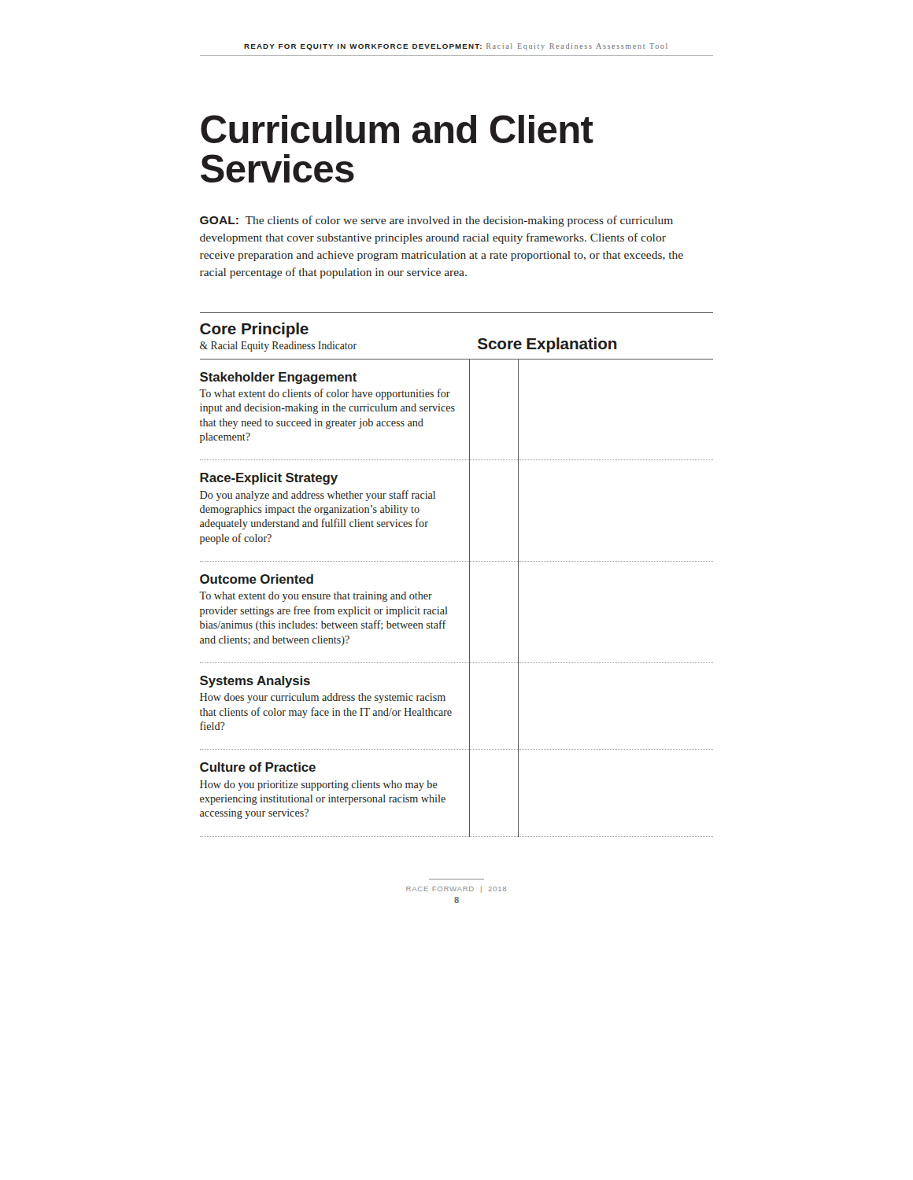READY FOR EQUITY IN WORKFORCE DEVELOPMENT: Racial Equity Readiness Assessment Tool
Curriculum and Client Services
GOAL: The clients of color we serve are involved in the decision-making process of curriculum development that cover substantive principles around racial equity frameworks. Clients of color receive preparation and achieve program matriculation at a rate proportional to, or that exceeds, the racial percentage of that population in our service area.
| Core Principle & Racial Equity Readiness Indicator | Score | Explanation |
| --- | --- | --- |
| Stakeholder Engagement To what extent do clients of color have opportunities for input and decision-making in the curriculum and services that they need to succeed in greater job access and placement? | | |
| Race-Explicit Strategy Do you analyze and address whether your staff racial demographics impact the organization’s ability to adequately understand and fulfill client services for people of color? | | |
| Outcome Oriented To what extent do you ensure that training and other provider settings are free from explicit or implicit racial bias/animus (this includes: between staff; between staff and clients; and between clients)? | | |
| Systems Analysis How does your curriculum address the systemic racism that clients of color may face in the IT and/or Healthcare field? | | |
| Culture of Practice How do you prioritize supporting clients who may be experiencing institutional or interpersonal racism while accessing your services? | | |
RACE FORWARD | 2018
8